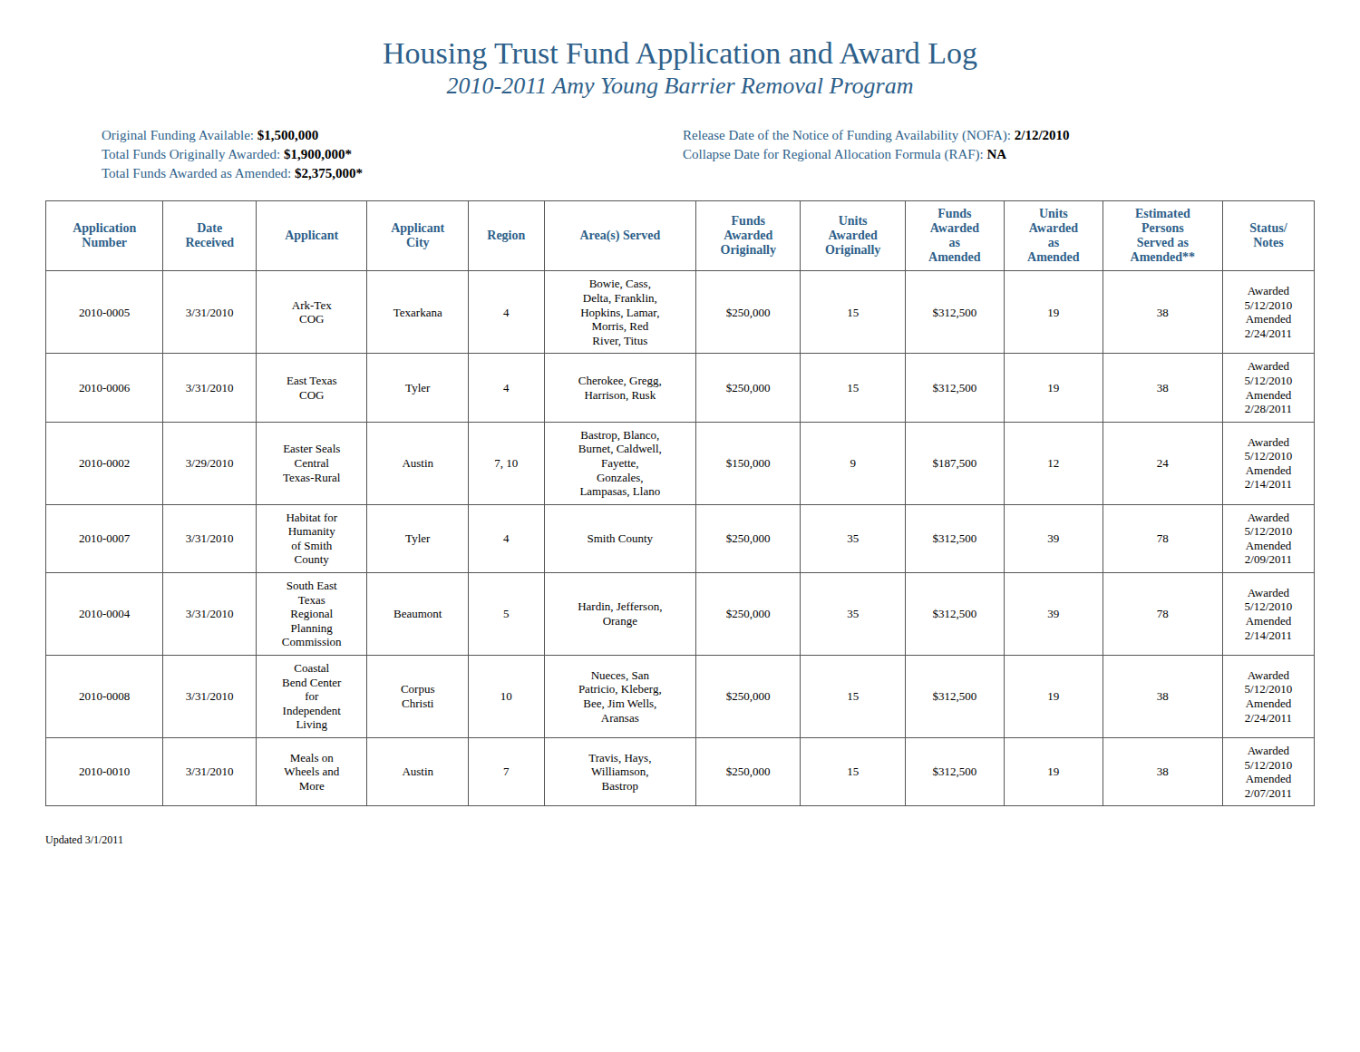Housing Trust Fund Application and Award Log
2010-2011 Amy Young Barrier Removal Program
| Original Funding Available: $1,500,000 | Release Date of the Notice of Funding Availability (NOFA): 2/12/2010 |
| Total Funds Originally Awarded: $1,900,000* | Collapse Date for Regional Allocation Formula (RAF): NA |
| Total Funds Awarded as Amended: $2,375,000* | |
| Application Number | Date Received | Applicant | Applicant City | Region | Area(s) Served | Funds Awarded Originally | Units Awarded Originally | Funds Awarded as Amended | Units Awarded as Amended | Estimated Persons Served as Amended** | Status/ Notes |
| --- | --- | --- | --- | --- | --- | --- | --- | --- | --- | --- | --- |
| 2010-0005 | 3/31/2010 | Ark-Tex COG | Texarkana | 4 | Bowie, Cass, Delta, Franklin, Hopkins, Lamar, Morris, Red River, Titus | $250,000 | 15 | $312,500 | 19 | 38 | Awarded 5/12/2010 Amended 2/24/2011 |
| 2010-0006 | 3/31/2010 | East Texas COG | Tyler | 4 | Cherokee, Gregg, Harrison, Rusk | $250,000 | 15 | $312,500 | 19 | 38 | Awarded 5/12/2010 Amended 2/28/2011 |
| 2010-0002 | 3/29/2010 | Easter Seals Central Texas-Rural | Austin | 7, 10 | Bastrop, Blanco, Burnet, Caldwell, Fayette, Gonzales, Lampasas, Llano | $150,000 | 9 | $187,500 | 12 | 24 | Awarded 5/12/2010 Amended 2/14/2011 |
| 2010-0007 | 3/31/2010 | Habitat for Humanity of Smith County | Tyler | 4 | Smith County | $250,000 | 35 | $312,500 | 39 | 78 | Awarded 5/12/2010 Amended 2/09/2011 |
| 2010-0004 | 3/31/2010 | South East Texas Regional Planning Commission | Beaumont | 5 | Hardin, Jefferson, Orange | $250,000 | 35 | $312,500 | 39 | 78 | Awarded 5/12/2010 Amended 2/14/2011 |
| 2010-0008 | 3/31/2010 | Coastal Bend Center for Independent Living | Corpus Christi | 10 | Nueces, San Patricio, Kleberg, Bee, Jim Wells, Aransas | $250,000 | 15 | $312,500 | 19 | 38 | Awarded 5/12/2010 Amended 2/24/2011 |
| 2010-0010 | 3/31/2010 | Meals on Wheels and More | Austin | 7 | Travis, Hays, Williamson, Bastrop | $250,000 | 15 | $312,500 | 19 | 38 | Awarded 5/12/2010 Amended 2/07/2011 |
Updated 3/1/2011